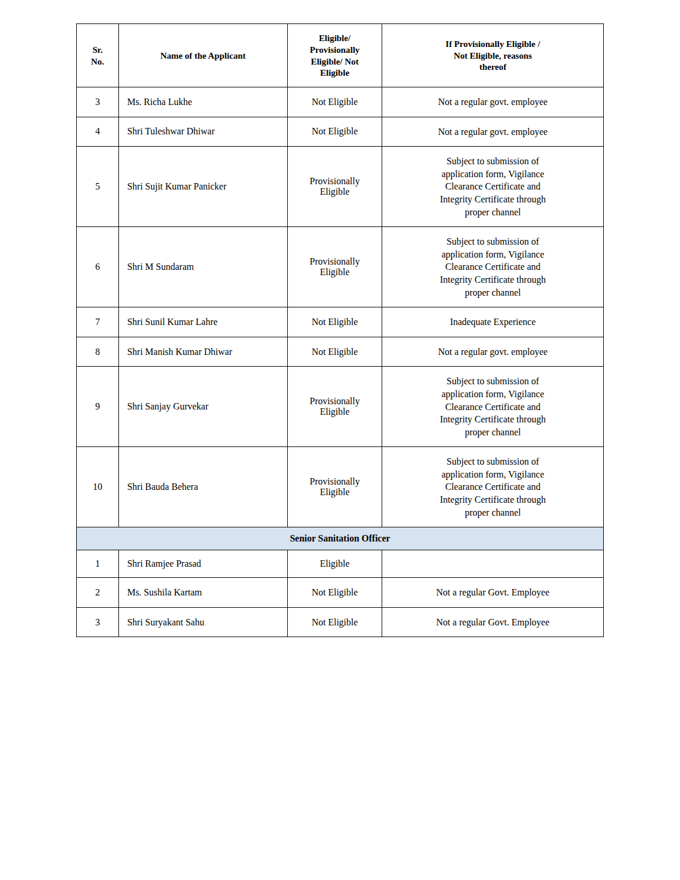| Sr. No. | Name of the Applicant | Eligible/ Provisionally Eligible/ Not Eligible | If Provisionally Eligible / Not Eligible, reasons thereof |
| --- | --- | --- | --- |
| 3 | Ms. Richa Lukhe | Not Eligible | Not a regular govt. employee |
| 4 | Shri Tuleshwar Dhiwar | Not Eligible | Not a regular govt. employee |
| 5 | Shri Sujit Kumar Panicker | Provisionally Eligible | Subject to submission of application form, Vigilance Clearance Certificate and Integrity Certificate through proper channel |
| 6 | Shri M Sundaram | Provisionally Eligible | Subject to submission of application form, Vigilance Clearance Certificate and Integrity Certificate through proper channel |
| 7 | Shri Sunil Kumar Lahre | Not Eligible | Inadequate Experience |
| 8 | Shri Manish Kumar Dhiwar | Not Eligible | Not a regular govt. employee |
| 9 | Shri Sanjay Gurvekar | Provisionally Eligible | Subject to submission of application form, Vigilance Clearance Certificate and Integrity Certificate through proper channel |
| 10 | Shri Bauda Behera | Provisionally Eligible | Subject to submission of application form, Vigilance Clearance Certificate and Integrity Certificate through proper channel |
| Senior Sanitation Officer |
| 1 | Shri Ramjee Prasad | Eligible | |
| 2 | Ms. Sushila Kartam | Not Eligible | Not a regular Govt. Employee |
| 3 | Shri Suryakant Sahu | Not Eligible | Not a regular Govt. Employee |